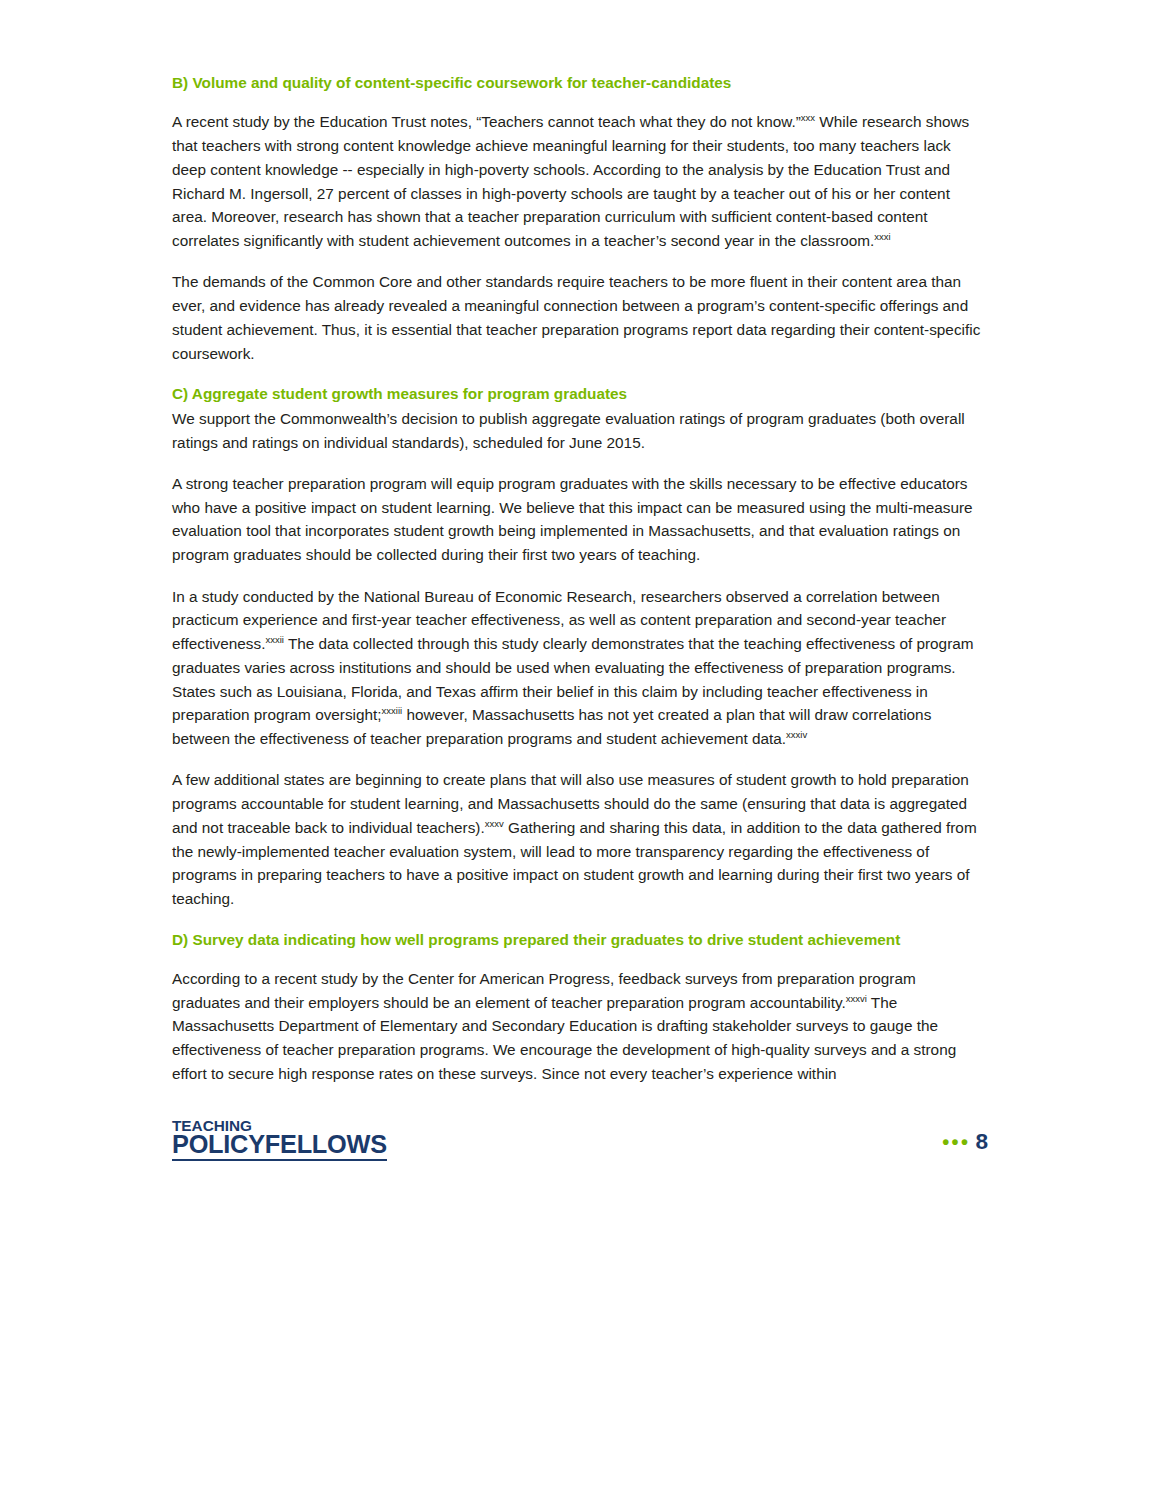B) Volume and quality of content-specific coursework for teacher-candidates
A recent study by the Education Trust notes, “Teachers cannot teach what they do not know.”xxx While research shows that teachers with strong content knowledge achieve meaningful learning for their students, too many teachers lack deep content knowledge -- especially in high-poverty schools. According to the analysis by the Education Trust and Richard M. Ingersoll, 27 percent of classes in high-poverty schools are taught by a teacher out of his or her content area. Moreover, research has shown that a teacher preparation curriculum with sufficient content-based content correlates significantly with student achievement outcomes in a teacher’s second year in the classroom.xxxi
The demands of the Common Core and other standards require teachers to be more fluent in their content area than ever, and evidence has already revealed a meaningful connection between a program’s content-specific offerings and student achievement. Thus, it is essential that teacher preparation programs report data regarding their content-specific coursework.
C) Aggregate student growth measures for program graduates
We support the Commonwealth’s decision to publish aggregate evaluation ratings of program graduates (both overall ratings and ratings on individual standards), scheduled for June 2015.
A strong teacher preparation program will equip program graduates with the skills necessary to be effective educators who have a positive impact on student learning. We believe that this impact can be measured using the multi-measure evaluation tool that incorporates student growth being implemented in Massachusetts, and that evaluation ratings on program graduates should be collected during their first two years of teaching.
In a study conducted by the National Bureau of Economic Research, researchers observed a correlation between practicum experience and first-year teacher effectiveness, as well as content preparation and second-year teacher effectiveness.xxxii The data collected through this study clearly demonstrates that the teaching effectiveness of program graduates varies across institutions and should be used when evaluating the effectiveness of preparation programs. States such as Louisiana, Florida, and Texas affirm their belief in this claim by including teacher effectiveness in preparation program oversight;xxxiii however, Massachusetts has not yet created a plan that will draw correlations between the effectiveness of teacher preparation programs and student achievement data.xxxiv
A few additional states are beginning to create plans that will also use measures of student growth to hold preparation programs accountable for student learning, and Massachusetts should do the same (ensuring that data is aggregated and not traceable back to individual teachers).xxxv Gathering and sharing this data, in addition to the data gathered from the newly-implemented teacher evaluation system, will lead to more transparency regarding the effectiveness of programs in preparing teachers to have a positive impact on student growth and learning during their first two years of teaching.
D) Survey data indicating how well programs prepared their graduates to drive student achievement
According to a recent study by the Center for American Progress, feedback surveys from preparation program graduates and their employers should be an element of teacher preparation program accountability.xxxvi The Massachusetts Department of Elementary and Secondary Education is drafting stakeholder surveys to gauge the effectiveness of teacher preparation programs. We encourage the development of high-quality surveys and a strong effort to secure high response rates on these surveys. Since not every teacher’s experience within
TEACHING POLICYFELLOWS
•••8